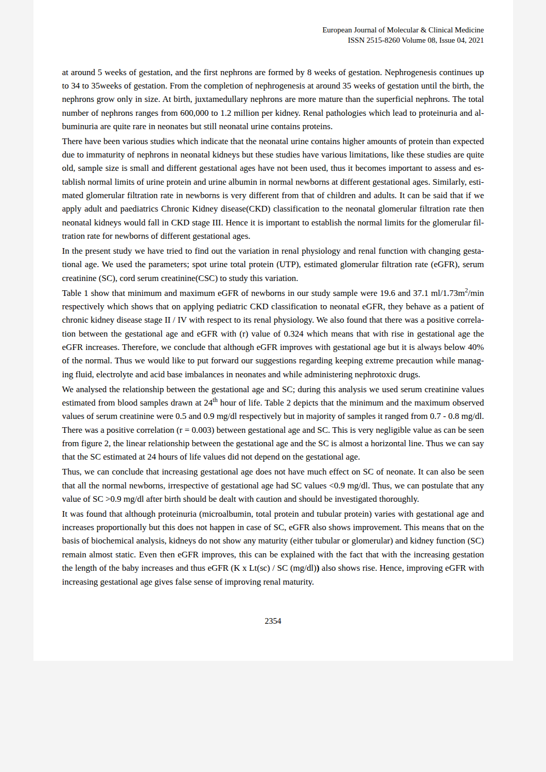European Journal of Molecular & Clinical Medicine
ISSN 2515-8260 Volume 08, Issue 04, 2021
at around 5 weeks of gestation, and the first nephrons are formed by 8 weeks of gestation. Nephrogenesis continues up to 34 to 35weeks of gestation. From the completion of nephrogenesis at around 35 weeks of gestation until the birth, the nephrons grow only in size. At birth, juxtamedullary nephrons are more mature than the superficial nephrons. The total number of nephrons ranges from 600,000 to 1.2 million per kidney. Renal pathologies which lead to proteinuria and albuminuria are quite rare in neonates but still neonatal urine contains proteins.
There have been various studies which indicate that the neonatal urine contains higher amounts of protein than expected due to immaturity of nephrons in neonatal kidneys but these studies have various limitations, like these studies are quite old, sample size is small and different gestational ages have not been used, thus it becomes important to assess and establish normal limits of urine protein and urine albumin in normal newborns at different gestational ages. Similarly, estimated glomerular filtration rate in newborns is very different from that of children and adults. It can be said that if we apply adult and paediatrics Chronic Kidney disease(CKD) classification to the neonatal glomerular filtration rate then neonatal kidneys would fall in CKD stage III. Hence it is important to establish the normal limits for the glomerular filtration rate for newborns of different gestational ages.
In the present study we have tried to find out the variation in renal physiology and renal function with changing gestational age. We used the parameters; spot urine total protein (UTP), estimated glomerular filtration rate (eGFR), serum creatinine (SC), cord serum creatinine(CSC) to study this variation.
Table 1 show that minimum and maximum eGFR of newborns in our study sample were 19.6 and 37.1 ml/1.73m2/min respectively which shows that on applying pediatric CKD classification to neonatal eGFR, they behave as a patient of chronic kidney disease stage II / IV with respect to its renal physiology. We also found that there was a positive correlation between the gestational age and eGFR with (r) value of 0.324 which means that with rise in gestational age the eGFR increases. Therefore, we conclude that although eGFR improves with gestational age but it is always below 40% of the normal. Thus we would like to put forward our suggestions regarding keeping extreme precaution while managing fluid, electrolyte and acid base imbalances in neonates and while administering nephrotoxic drugs.
We analysed the relationship between the gestational age and SC; during this analysis we used serum creatinine values estimated from blood samples drawn at 24th hour of life. Table 2 depicts that the minimum and the maximum observed values of serum creatinine were 0.5 and 0.9 mg/dl respectively but in majority of samples it ranged from 0.7 - 0.8 mg/dl. There was a positive correlation (r = 0.003) between gestational age and SC. This is very negligible value as can be seen from figure 2, the linear relationship between the gestational age and the SC is almost a horizontal line. Thus we can say that the SC estimated at 24 hours of life values did not depend on the gestational age.
Thus, we can conclude that increasing gestational age does not have much effect on SC of neonate. It can also be seen that all the normal newborns, irrespective of gestational age had SC values <0.9 mg/dl. Thus, we can postulate that any value of SC >0.9 mg/dl after birth should be dealt with caution and should be investigated thoroughly.
It was found that although proteinuria (microalbumin, total protein and tubular protein) varies with gestational age and increases proportionally but this does not happen in case of SC, eGFR also shows improvement. This means that on the basis of biochemical analysis, kidneys do not show any maturity (either tubular or glomerular) and kidney function (SC) remain almost static. Even then eGFR improves, this can be explained with the fact that with the increasing gestation the length of the baby increases and thus eGFR (K x Lt(sc) / SC (mg/dl)) also shows rise. Hence, improving eGFR with increasing gestational age gives false sense of improving renal maturity.
2354